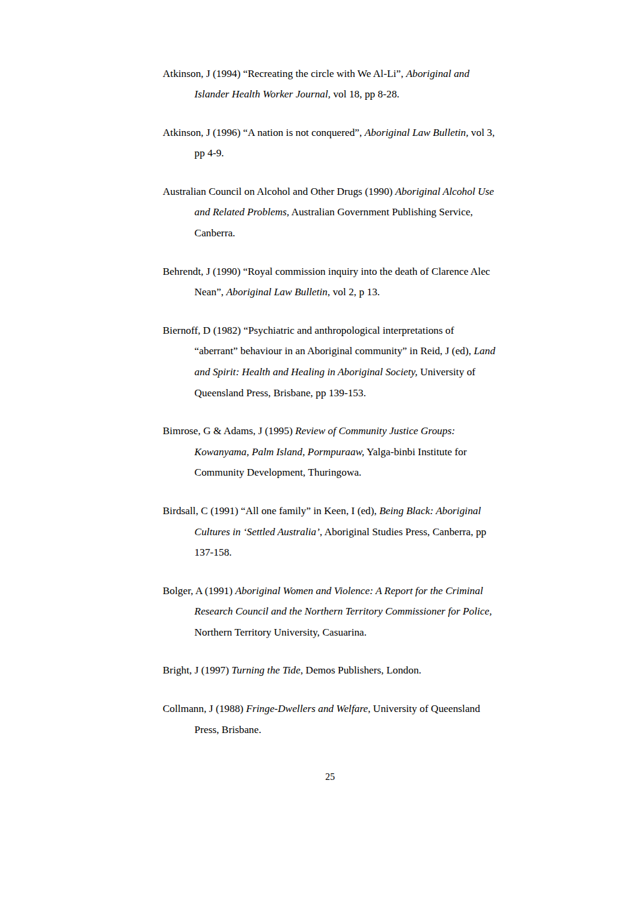Atkinson, J (1994) “Recreating the circle with We Al-Li”, Aboriginal and Islander Health Worker Journal, vol 18, pp 8-28.
Atkinson, J (1996) “A nation is not conquered”, Aboriginal Law Bulletin, vol 3, pp 4-9.
Australian Council on Alcohol and Other Drugs (1990) Aboriginal Alcohol Use and Related Problems, Australian Government Publishing Service, Canberra.
Behrendt, J (1990) “Royal commission inquiry into the death of Clarence Alec Nean”, Aboriginal Law Bulletin, vol 2, p 13.
Biernoff, D (1982) “Psychiatric and anthropological interpretations of “aberrant” behaviour in an Aboriginal community” in Reid, J (ed), Land and Spirit: Health and Healing in Aboriginal Society, University of Queensland Press, Brisbane, pp 139-153.
Bimrose, G & Adams, J (1995) Review of Community Justice Groups: Kowanyama, Palm Island, Pormpuraaw, Yalga-binbi Institute for Community Development, Thuringowa.
Birdsall, C (1991) “All one family” in Keen, I (ed), Being Black: Aboriginal Cultures in ‘Settled Australia’, Aboriginal Studies Press, Canberra, pp 137-158.
Bolger, A (1991) Aboriginal Women and Violence: A Report for the Criminal Research Council and the Northern Territory Commissioner for Police, Northern Territory University, Casuarina.
Bright, J (1997) Turning the Tide, Demos Publishers, London.
Collmann, J (1988) Fringe-Dwellers and Welfare, University of Queensland Press, Brisbane.
25